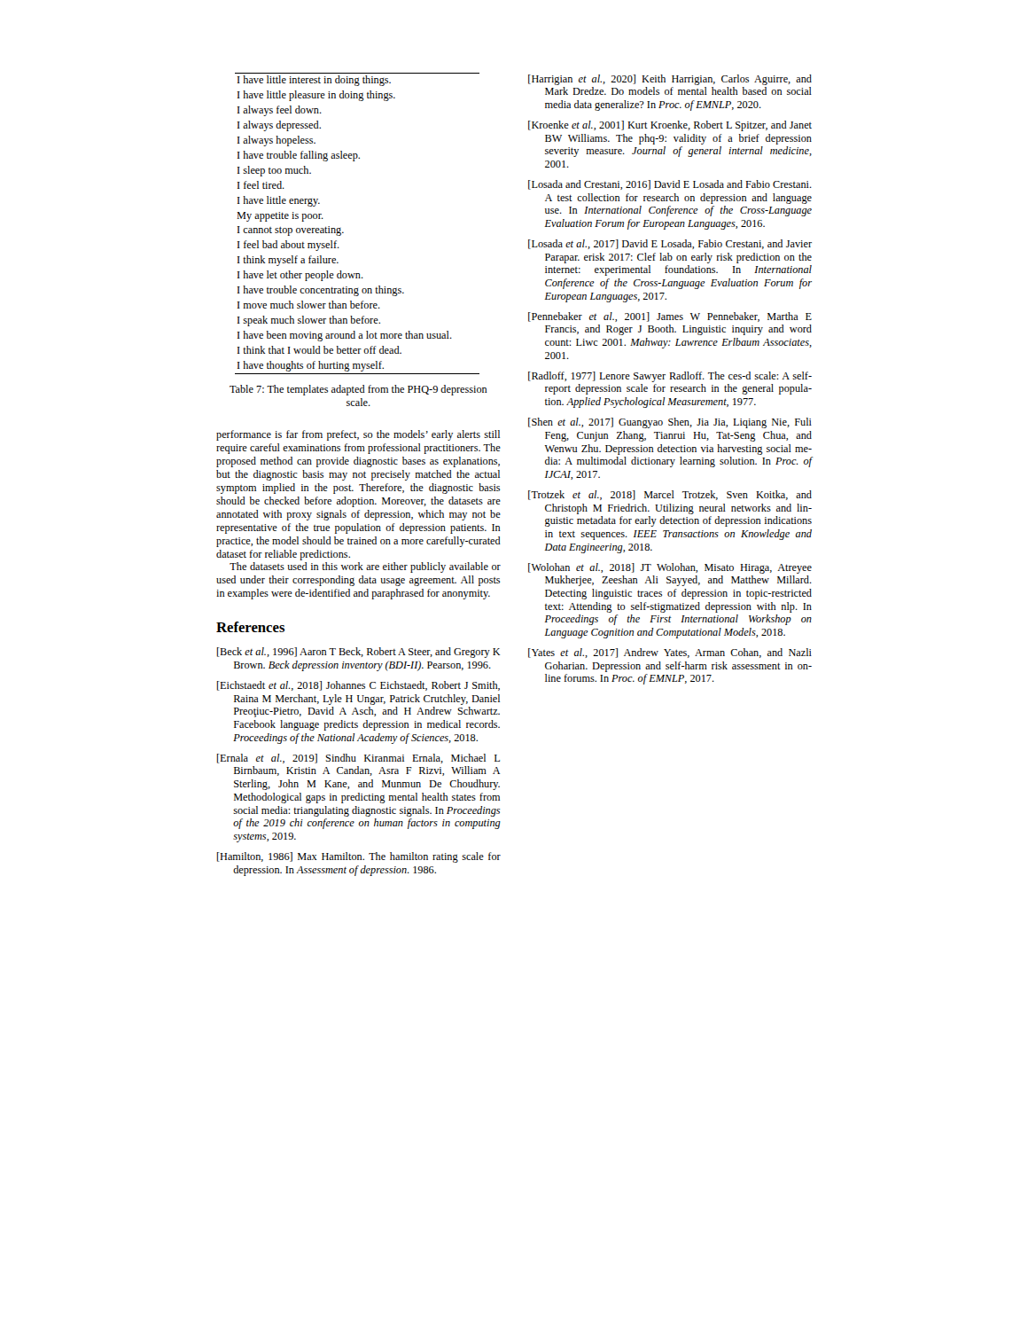| I have little interest in doing things. |
| I have little pleasure in doing things. |
| I always feel down. |
| I always depressed. |
| I always hopeless. |
| I have trouble falling asleep. |
| I sleep too much. |
| I feel tired. |
| I have little energy. |
| My appetite is poor. |
| I cannot stop overeating. |
| I feel bad about myself. |
| I think myself a failure. |
| I have let other people down. |
| I have trouble concentrating on things. |
| I move much slower than before. |
| I speak much slower than before. |
| I have been moving around a lot more than usual. |
| I think that I would be better off dead. |
| I have thoughts of hurting myself. |
Table 7: The templates adapted from the PHQ-9 depression scale.
performance is far from prefect, so the models’ early alerts still require careful examinations from professional practitioners. The proposed method can provide diagnostic bases as explanations, but the diagnostic basis may not precisely matched the actual symptom implied in the post. Therefore, the diagnostic basis should be checked before adoption. Moreover, the datasets are annotated with proxy signals of depression, which may not be representative of the true population of depression patients. In practice, the model should be trained on a more carefully-curated dataset for reliable predictions.
The datasets used in this work are either publicly available or used under their corresponding data usage agreement. All posts in examples were de-identified and paraphrased for anonymity.
References
[Beck et al., 1996] Aaron T Beck, Robert A Steer, and Gregory K Brown. Beck depression inventory (BDI-II). Pearson, 1996.
[Eichstaedt et al., 2018] Johannes C Eichstaedt, Robert J Smith, Raina M Merchant, Lyle H Ungar, Patrick Crutchley, Daniel Preoţiuc-Pietro, David A Asch, and H Andrew Schwartz. Facebook language predicts depression in medical records. Proceedings of the National Academy of Sciences, 2018.
[Ernala et al., 2019] Sindhu Kiranmai Ernala, Michael L Birnbaum, Kristin A Candan, Asra F Rizvi, William A Sterling, John M Kane, and Munmun De Choudhury. Methodological gaps in predicting mental health states from social media: triangulating diagnostic signals. In Proceedings of the 2019 chi conference on human factors in computing systems, 2019.
[Hamilton, 1986] Max Hamilton. The hamilton rating scale for depression. In Assessment of depression. 1986.
[Harrigian et al., 2020] Keith Harrigian, Carlos Aguirre, and Mark Dredze. Do models of mental health based on social media data generalize? In Proc. of EMNLP, 2020.
[Kroenke et al., 2001] Kurt Kroenke, Robert L Spitzer, and Janet BW Williams. The phq-9: validity of a brief depression severity measure. Journal of general internal medicine, 2001.
[Losada and Crestani, 2016] David E Losada and Fabio Crestani. A test collection for research on depression and language use. In International Conference of the Cross-Language Evaluation Forum for European Languages, 2016.
[Losada et al., 2017] David E Losada, Fabio Crestani, and Javier Parapar. erisk 2017: Clef lab on early risk prediction on the internet: experimental foundations. In International Conference of the Cross-Language Evaluation Forum for European Languages, 2017.
[Pennebaker et al., 2001] James W Pennebaker, Martha E Francis, and Roger J Booth. Linguistic inquiry and word count: Liwc 2001. Mahway: Lawrence Erlbaum Associates, 2001.
[Radloff, 1977] Lenore Sawyer Radloff. The ces-d scale: A self-report depression scale for research in the general population. Applied Psychological Measurement, 1977.
[Shen et al., 2017] Guangyao Shen, Jia Jia, Liqiang Nie, Fuli Feng, Cunjun Zhang, Tianrui Hu, Tat-Seng Chua, and Wenwu Zhu. Depression detection via harvesting social media: A multimodal dictionary learning solution. In Proc. of IJCAI, 2017.
[Trotzek et al., 2018] Marcel Trotzek, Sven Koitka, and Christoph M Friedrich. Utilizing neural networks and linguistic metadata for early detection of depression indications in text sequences. IEEE Transactions on Knowledge and Data Engineering, 2018.
[Wolohan et al., 2018] JT Wolohan, Misato Hiraga, Atreyee Mukherjee, Zeeshan Ali Sayyed, and Matthew Millard. Detecting linguistic traces of depression in topic-restricted text: Attending to self-stigmatized depression with nlp. In Proceedings of the First International Workshop on Language Cognition and Computational Models, 2018.
[Yates et al., 2017] Andrew Yates, Arman Cohan, and Nazli Goharian. Depression and self-harm risk assessment in online forums. In Proc. of EMNLP, 2017.